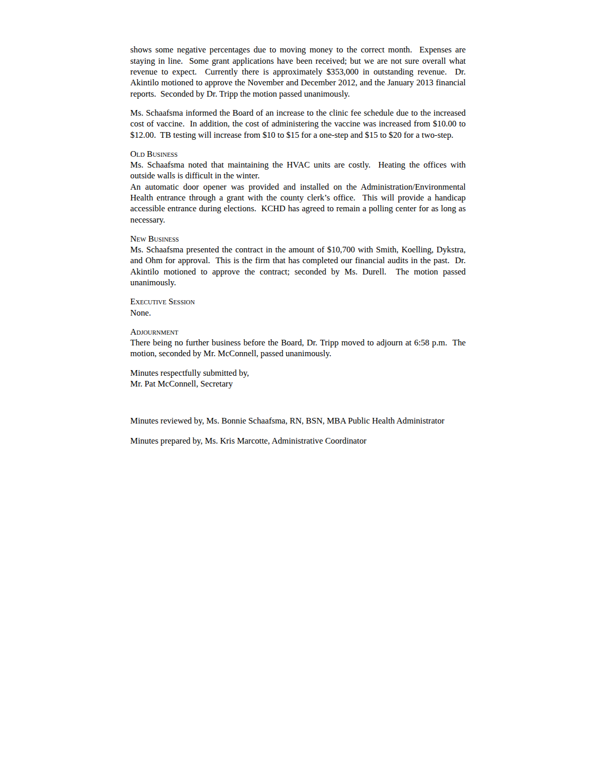shows some negative percentages due to moving money to the correct month. Expenses are staying in line. Some grant applications have been received; but we are not sure overall what revenue to expect. Currently there is approximately $353,000 in outstanding revenue. Dr. Akintilo motioned to approve the November and December 2012, and the January 2013 financial reports. Seconded by Dr. Tripp the motion passed unanimously.
Ms. Schaafsma informed the Board of an increase to the clinic fee schedule due to the increased cost of vaccine. In addition, the cost of administering the vaccine was increased from $10.00 to $12.00. TB testing will increase from $10 to $15 for a one-step and $15 to $20 for a two-step.
Old Business
Ms. Schaafsma noted that maintaining the HVAC units are costly. Heating the offices with outside walls is difficult in the winter.
An automatic door opener was provided and installed on the Administration/Environmental Health entrance through a grant with the county clerk’s office. This will provide a handicap accessible entrance during elections. KCHD has agreed to remain a polling center for as long as necessary.
New Business
Ms. Schaafsma presented the contract in the amount of $10,700 with Smith, Koelling, Dykstra, and Ohm for approval. This is the firm that has completed our financial audits in the past. Dr. Akintilo motioned to approve the contract; seconded by Ms. Durell. The motion passed unanimously.
Executive Session
None.
Adjournment
There being no further business before the Board, Dr. Tripp moved to adjourn at 6:58 p.m. The motion, seconded by Mr. McConnell, passed unanimously.
Minutes respectfully submitted by,
Mr. Pat McConnell, Secretary
Minutes reviewed by, Ms. Bonnie Schaafsma, RN, BSN, MBA Public Health Administrator
Minutes prepared by, Ms. Kris Marcotte, Administrative Coordinator